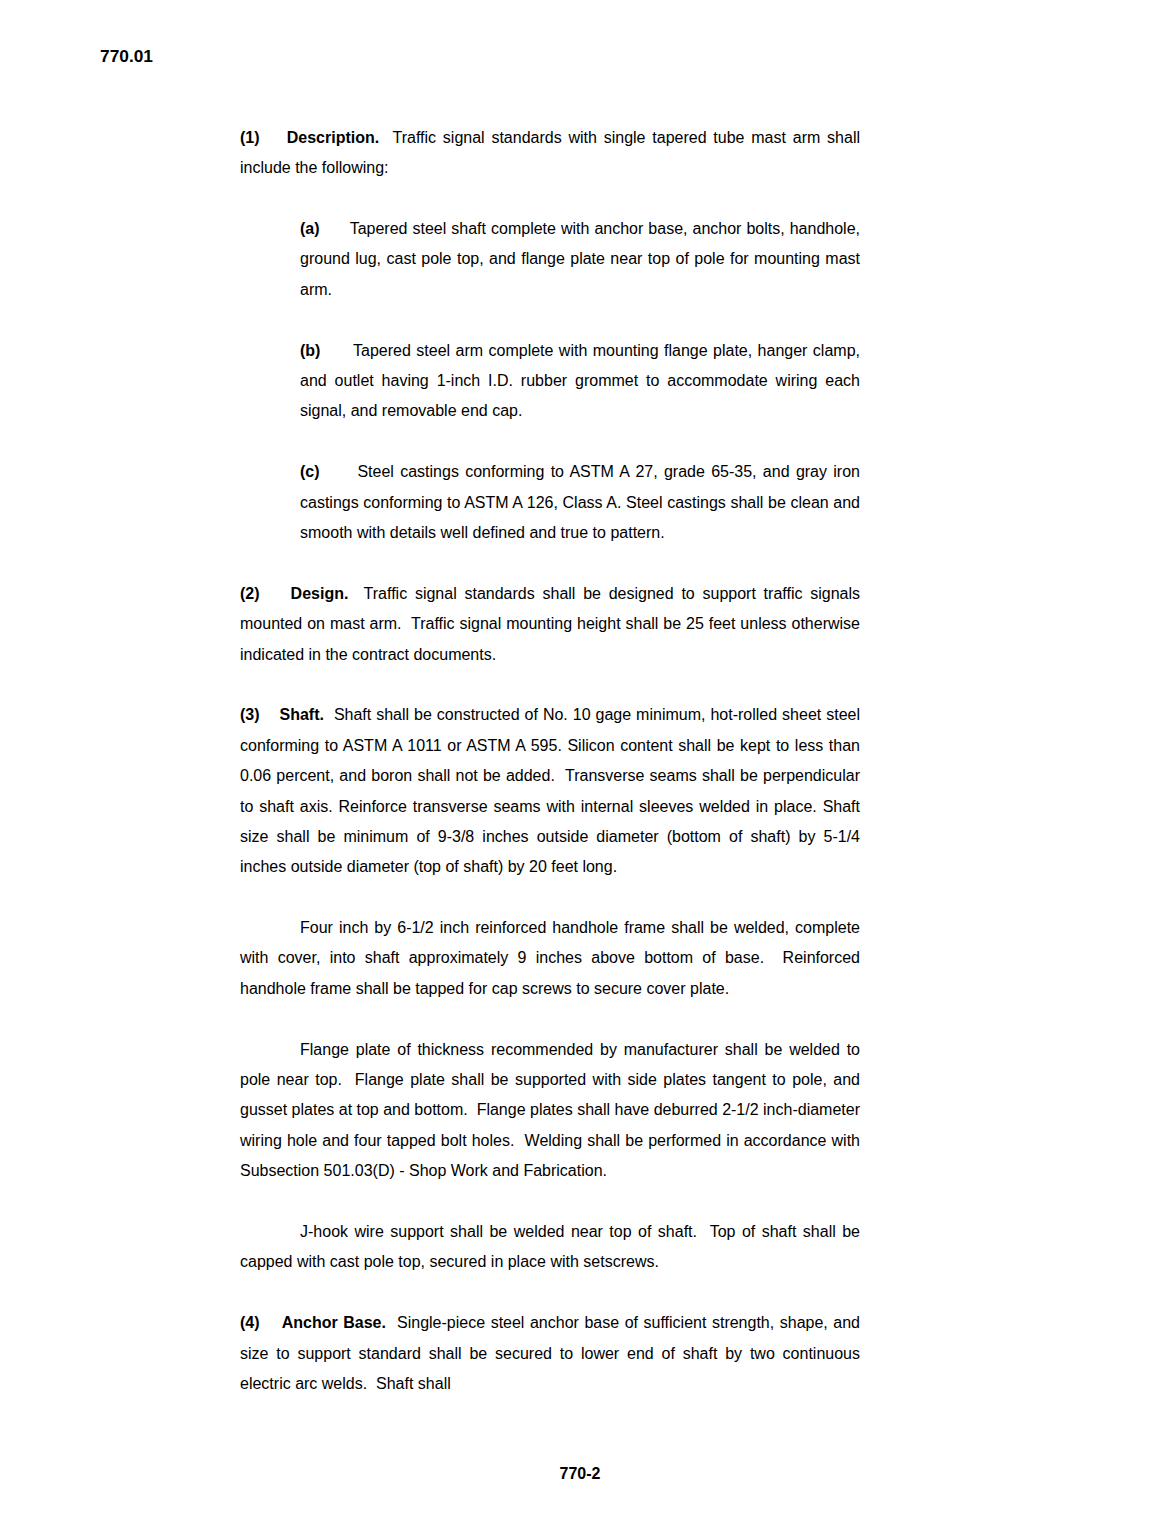770.01
(1) Description. Traffic signal standards with single tapered tube mast arm shall include the following:
(a) Tapered steel shaft complete with anchor base, anchor bolts, handhole, ground lug, cast pole top, and flange plate near top of pole for mounting mast arm.
(b) Tapered steel arm complete with mounting flange plate, hanger clamp, and outlet having 1-inch I.D. rubber grommet to accommodate wiring each signal, and removable end cap.
(c) Steel castings conforming to ASTM A 27, grade 65-35, and gray iron castings conforming to ASTM A 126, Class A. Steel castings shall be clean and smooth with details well defined and true to pattern.
(2) Design. Traffic signal standards shall be designed to support traffic signals mounted on mast arm. Traffic signal mounting height shall be 25 feet unless otherwise indicated in the contract documents.
(3) Shaft. Shaft shall be constructed of No. 10 gage minimum, hot-rolled sheet steel conforming to ASTM A 1011 or ASTM A 595. Silicon content shall be kept to less than 0.06 percent, and boron shall not be added. Transverse seams shall be perpendicular to shaft axis. Reinforce transverse seams with internal sleeves welded in place. Shaft size shall be minimum of 9-3/8 inches outside diameter (bottom of shaft) by 5-1/4 inches outside diameter (top of shaft) by 20 feet long.
Four inch by 6-1/2 inch reinforced handhole frame shall be welded, complete with cover, into shaft approximately 9 inches above bottom of base. Reinforced handhole frame shall be tapped for cap screws to secure cover plate.
Flange plate of thickness recommended by manufacturer shall be welded to pole near top. Flange plate shall be supported with side plates tangent to pole, and gusset plates at top and bottom. Flange plates shall have deburred 2-1/2 inch-diameter wiring hole and four tapped bolt holes. Welding shall be performed in accordance with Subsection 501.03(D) - Shop Work and Fabrication.
J-hook wire support shall be welded near top of shaft. Top of shaft shall be capped with cast pole top, secured in place with setscrews.
(4) Anchor Base. Single-piece steel anchor base of sufficient strength, shape, and size to support standard shall be secured to lower end of shaft by two continuous electric arc welds. Shaft shall
770-2